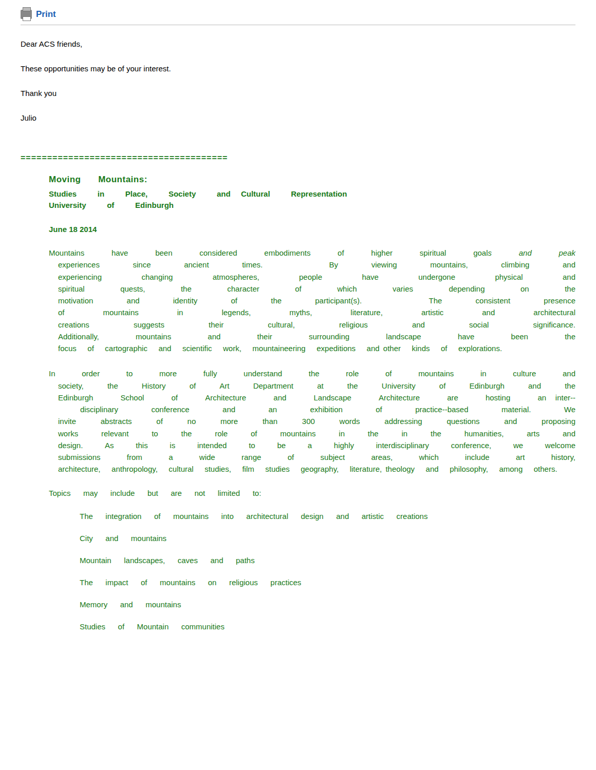Print
Dear ACS friends,
These opportunities may be of your interest.
Thank you
Julio
=======================================
Moving Mountains:
Studies in Place, Society and Cultural Representation
University of Edinburgh
June 18 2014
Mountains have been considered embodiments of higher spiritual goals and peak experiences since ancient times. By viewing mountains, climbing and experiencing changing atmospheres, people have undergone physical and spiritual quests, the character of which varies depending on the motivation and identity of the participant(s). The consistent presence of mountains in legends, myths, literature, artistic and architectural creations suggests their cultural, religious and social significance. Additionally, mountains and their surrounding landscape have been the focus of cartographic and scientific work, mountaineering expeditions and other kinds of explorations.
In order to more fully understand the role of mountains in culture and society, the History of Art Department at the University of Edinburgh and the Edinburgh School of Architecture and Landscape Architecture are hosting an inter-- disciplinary conference and an exhibition of practice--based material. We invite abstracts of no more than 300 words addressing questions and proposing works relevant to the role of mountains in the in the humanities, arts and design. As this is intended to be a highly interdisciplinary conference, we welcome submissions from a wide range of subject areas, which include art history, architecture, anthropology, cultural studies, film studies geography, literature, theology and philosophy, among others.
Topics may include but are not limited to:
The integration of mountains into architectural design and artistic creations
City and mountains
Mountain landscapes, caves and paths
The impact of mountains on religious practices
Memory and mountains
Studies of Mountain communities